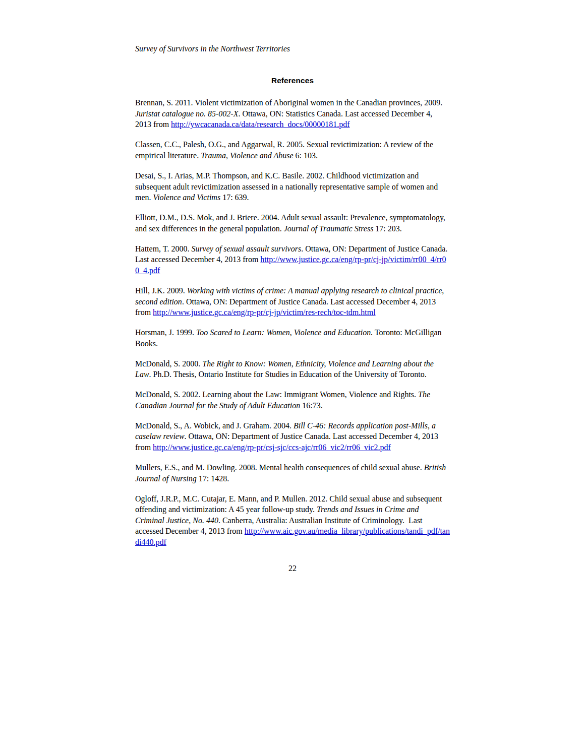Survey of Survivors in the Northwest Territories
References
Brennan, S. 2011. Violent victimization of Aboriginal women in the Canadian provinces, 2009. Juristat catalogue no. 85-002-X. Ottawa, ON: Statistics Canada. Last accessed December 4, 2013 from http://ywcacanada.ca/data/research_docs/00000181.pdf
Classen, C.C., Palesh, O.G., and Aggarwal, R. 2005. Sexual revictimization: A review of the empirical literature. Trauma, Violence and Abuse 6: 103.
Desai, S., I. Arias, M.P. Thompson, and K.C. Basile. 2002. Childhood victimization and subsequent adult revictimization assessed in a nationally representative sample of women and men. Violence and Victims 17: 639.
Elliott, D.M., D.S. Mok, and J. Briere. 2004. Adult sexual assault: Prevalence, symptomatology, and sex differences in the general population. Journal of Traumatic Stress 17: 203.
Hattem, T. 2000. Survey of sexual assault survivors. Ottawa, ON: Department of Justice Canada. Last accessed December 4, 2013 from http://www.justice.gc.ca/eng/rp-pr/cj-jp/victim/rr00_4/rr00_4.pdf
Hill, J.K. 2009. Working with victims of crime: A manual applying research to clinical practice, second edition. Ottawa, ON: Department of Justice Canada. Last accessed December 4, 2013 from http://www.justice.gc.ca/eng/rp-pr/cj-jp/victim/res-rech/toc-tdm.html
Horsman, J. 1999. Too Scared to Learn: Women, Violence and Education. Toronto: McGilligan Books.
McDonald, S. 2000. The Right to Know: Women, Ethnicity, Violence and Learning about the Law. Ph.D. Thesis, Ontario Institute for Studies in Education of the University of Toronto.
McDonald, S. 2002. Learning about the Law: Immigrant Women, Violence and Rights. The Canadian Journal for the Study of Adult Education 16:73.
McDonald, S., A. Wobick, and J. Graham. 2004. Bill C-46: Records application post-Mills, a caselaw review. Ottawa, ON: Department of Justice Canada. Last accessed December 4, 2013 from http://www.justice.gc.ca/eng/rp-pr/csj-sjc/ccs-ajc/rr06_vic2/rr06_vic2.pdf
Mullers, E.S., and M. Dowling. 2008. Mental health consequences of child sexual abuse. British Journal of Nursing 17: 1428.
Ogloff, J.R.P., M.C. Cutajar, E. Mann, and P. Mullen. 2012. Child sexual abuse and subsequent offending and victimization: A 45 year follow-up study. Trends and Issues in Crime and Criminal Justice, No. 440. Canberra, Australia: Australian Institute of Criminology. Last accessed December 4, 2013 from http://www.aic.gov.au/media_library/publications/tandi_pdf/tandi440.pdf
22